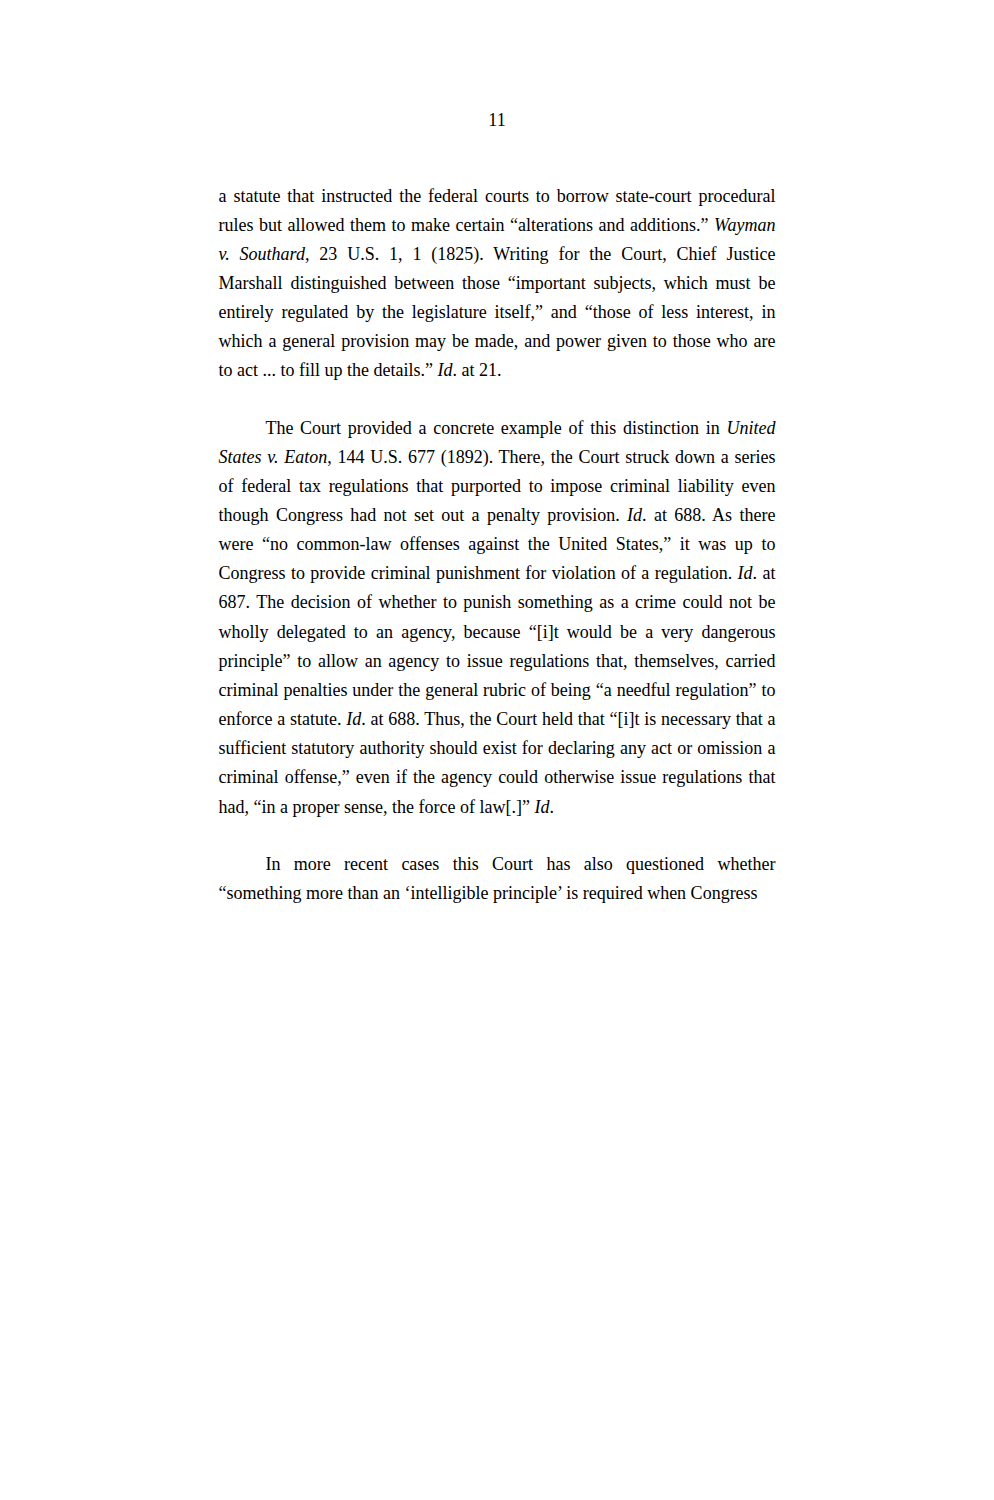11
a statute that instructed the federal courts to borrow state-court procedural rules but allowed them to make certain “alterations and additions.” Wayman v. Southard, 23 U.S. 1, 1 (1825). Writing for the Court, Chief Justice Marshall distinguished between those “important subjects, which must be entirely regulated by the legislature itself,” and “those of less interest, in which a general provision may be made, and power given to those who are to act ... to fill up the details.” Id. at 21.
The Court provided a concrete example of this distinction in United States v. Eaton, 144 U.S. 677 (1892). There, the Court struck down a series of federal tax regulations that purported to impose criminal liability even though Congress had not set out a penalty provision. Id. at 688. As there were “no common-law offenses against the United States,” it was up to Congress to provide criminal punishment for violation of a regulation. Id. at 687. The decision of whether to punish something as a crime could not be wholly delegated to an agency, because “[i]t would be a very dangerous principle” to allow an agency to issue regulations that, themselves, carried criminal penalties under the general rubric of being “a needful regulation” to enforce a statute. Id. at 688. Thus, the Court held that “[i]t is necessary that a sufficient statutory authority should exist for declaring any act or omission a criminal offense,” even if the agency could otherwise issue regulations that had, “in a proper sense, the force of law[.]” Id.
In more recent cases this Court has also questioned whether “something more than an ‘intelligible principle’ is required when Congress